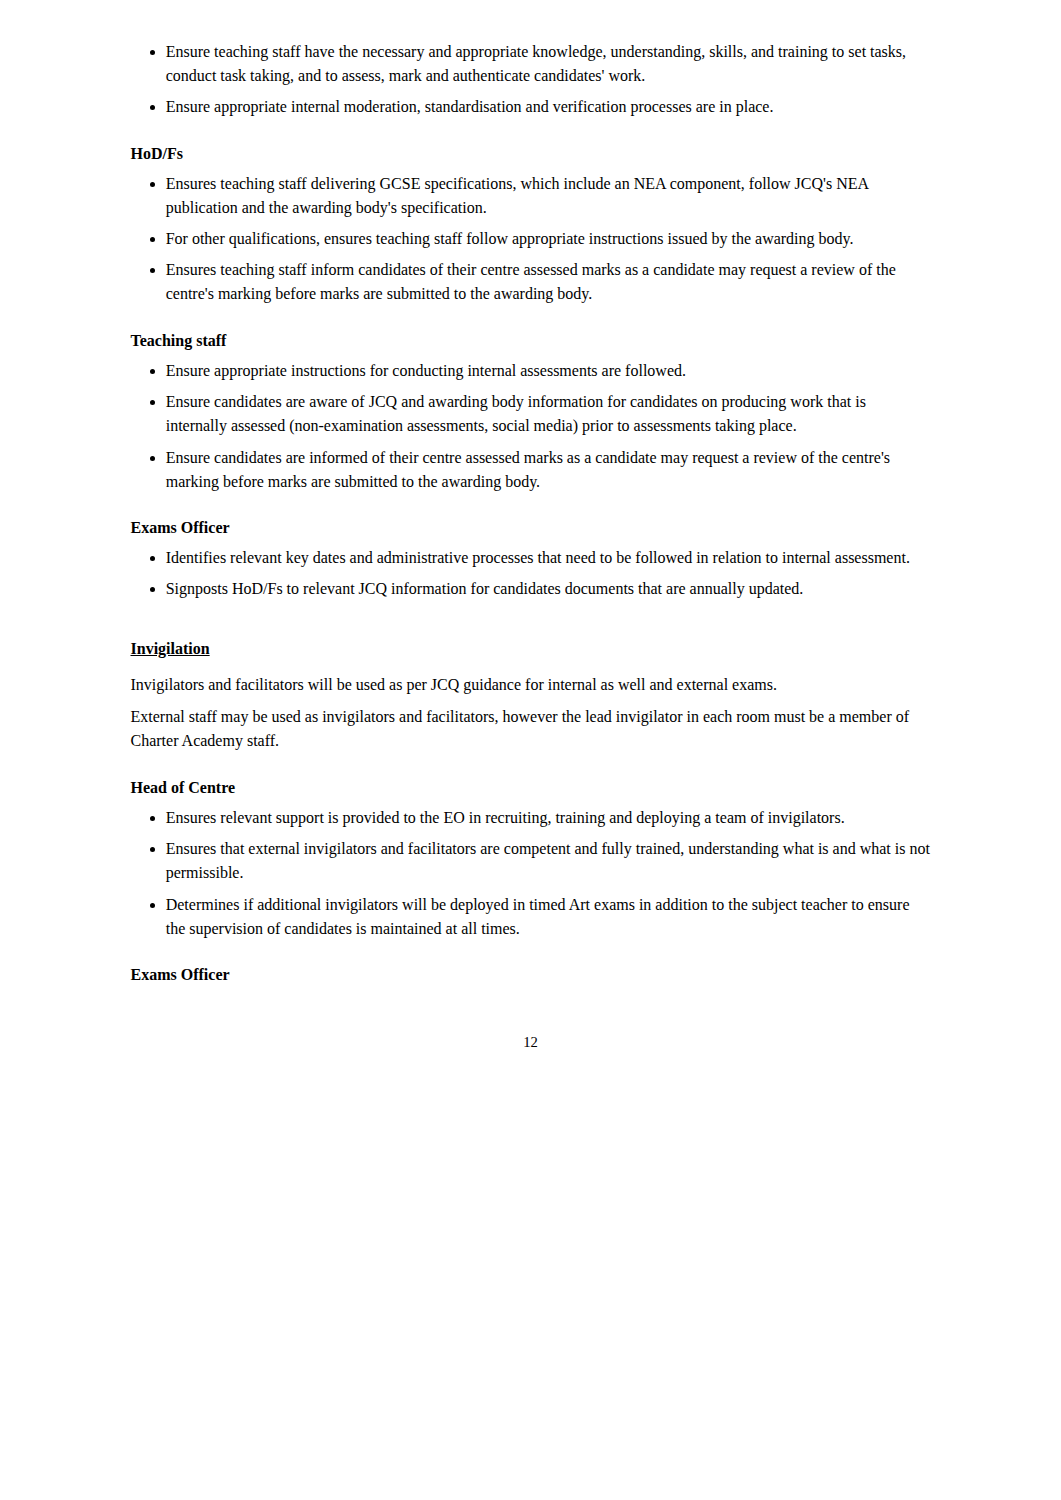Ensure teaching staff have the necessary and appropriate knowledge, understanding, skills, and training to set tasks, conduct task taking, and to assess, mark and authenticate candidates' work.
Ensure appropriate internal moderation, standardisation and verification processes are in place.
HoD/Fs
Ensures teaching staff delivering GCSE specifications, which include an NEA component, follow JCQ's NEA publication and the awarding body's specification.
For other qualifications, ensures teaching staff follow appropriate instructions issued by the awarding body.
Ensures teaching staff inform candidates of their centre assessed marks as a candidate may request a review of the centre's marking before marks are submitted to the awarding body.
Teaching staff
Ensure appropriate instructions for conducting internal assessments are followed.
Ensure candidates are aware of JCQ and awarding body information for candidates on producing work that is internally assessed (non-examination assessments, social media) prior to assessments taking place.
Ensure candidates are informed of their centre assessed marks as a candidate may request a review of the centre's marking before marks are submitted to the awarding body.
Exams Officer
Identifies relevant key dates and administrative processes that need to be followed in relation to internal assessment.
Signposts HoD/Fs to relevant JCQ information for candidates documents that are annually updated.
Invigilation
Invigilators and facilitators will be used as per JCQ guidance for internal as well and external exams.
External staff may be used as invigilators and facilitators, however the lead invigilator in each room must be a member of Charter Academy staff.
Head of Centre
Ensures relevant support is provided to the EO in recruiting, training and deploying a team of invigilators.
Ensures that external invigilators and facilitators are competent and fully trained, understanding what is and what is not permissible.
Determines if additional invigilators will be deployed in timed Art exams in addition to the subject teacher to ensure the supervision of candidates is maintained at all times.
Exams Officer
12